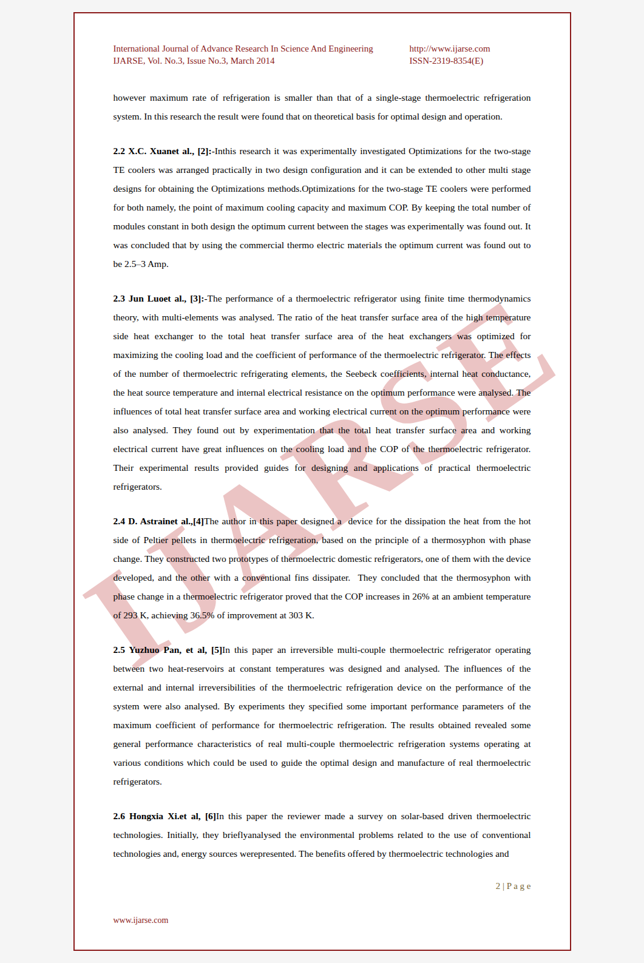IJARSE
International Journal of Advance Research In Science And Engineering
http://www.ijarse.com
IJARSE, Vol. No.3, Issue No.3, March 2014
ISSN-2319-8354(E)
however maximum rate of refrigeration is smaller than that of a single-stage thermoelectric refrigeration system. In this research the result were found that on theoretical basis for optimal design and operation.
2.2 X.C. Xuanet al., [2]:-Inthis research it was experimentally investigated Optimizations for the two-stage TE coolers was arranged practically in two design configuration and it can be extended to other multi stage designs for obtaining the Optimizations methods.Optimizations for the two-stage TE coolers were performed for both namely, the point of maximum cooling capacity and maximum COP. By keeping the total number of modules constant in both design the optimum current between the stages was experimentally was found out. It was concluded that by using the commercial thermo electric materials the optimum current was found out to be 2.5–3 Amp.
2.3 Jun Luoet al., [3]:-The performance of a thermoelectric refrigerator using finite time thermodynamics theory, with multi-elements was analysed. The ratio of the heat transfer surface area of the high temperature side heat exchanger to the total heat transfer surface area of the heat exchangers was optimized for maximizing the cooling load and the coefficient of performance of the thermoelectric refrigerator. The effects of the number of thermoelectric refrigerating elements, the Seebeck coefficients, internal heat conductance, the heat source temperature and internal electrical resistance on the optimum performance were analysed. The influences of total heat transfer surface area and working electrical current on the optimum performance were also analysed. They found out by experimentation that the total heat transfer surface area and working electrical current have great influences on the cooling load and the COP of the thermoelectric refrigerator. Their experimental results provided guides for designing and applications of practical thermoelectric refrigerators.
2.4 D. Astrainet al.,[4] The author in this paper designed a device for the dissipation the heat from the hot side of Peltier pellets in thermoelectric refrigeration, based on the principle of a thermosyphon with phase change. They constructed two prototypes of thermoelectric domestic refrigerators, one of them with the device developed, and the other with a conventional fins dissipater. They concluded that the thermosyphon with phase change in a thermoelectric refrigerator proved that the COP increases in 26% at an ambient temperature of 293 K, achieving 36.5% of improvement at 303 K.
2.5 Yuzhuo Pan, et al, [5] In this paper an irreversible multi-couple thermoelectric refrigerator operating between two heat-reservoirs at constant temperatures was designed and analysed. The influences of the external and internal irreversibilities of the thermoelectric refrigeration device on the performance of the system were also analysed. By experiments they specified some important performance parameters of the maximum coefficient of performance for thermoelectric refrigeration. The results obtained revealed some general performance characteristics of real multi-couple thermoelectric refrigeration systems operating at various conditions which could be used to guide the optimal design and manufacture of real thermoelectric refrigerators.
2.6 Hongxia Xi.et al, [6] In this paper the reviewer made a survey on solar-based driven thermoelectric technologies. Initially, they brieflyanalysed the environmental problems related to the use of conventional technologies and, energy sources werepresented. The benefits offered by thermoelectric technologies and
2 | P a g e
www.ijarse.com